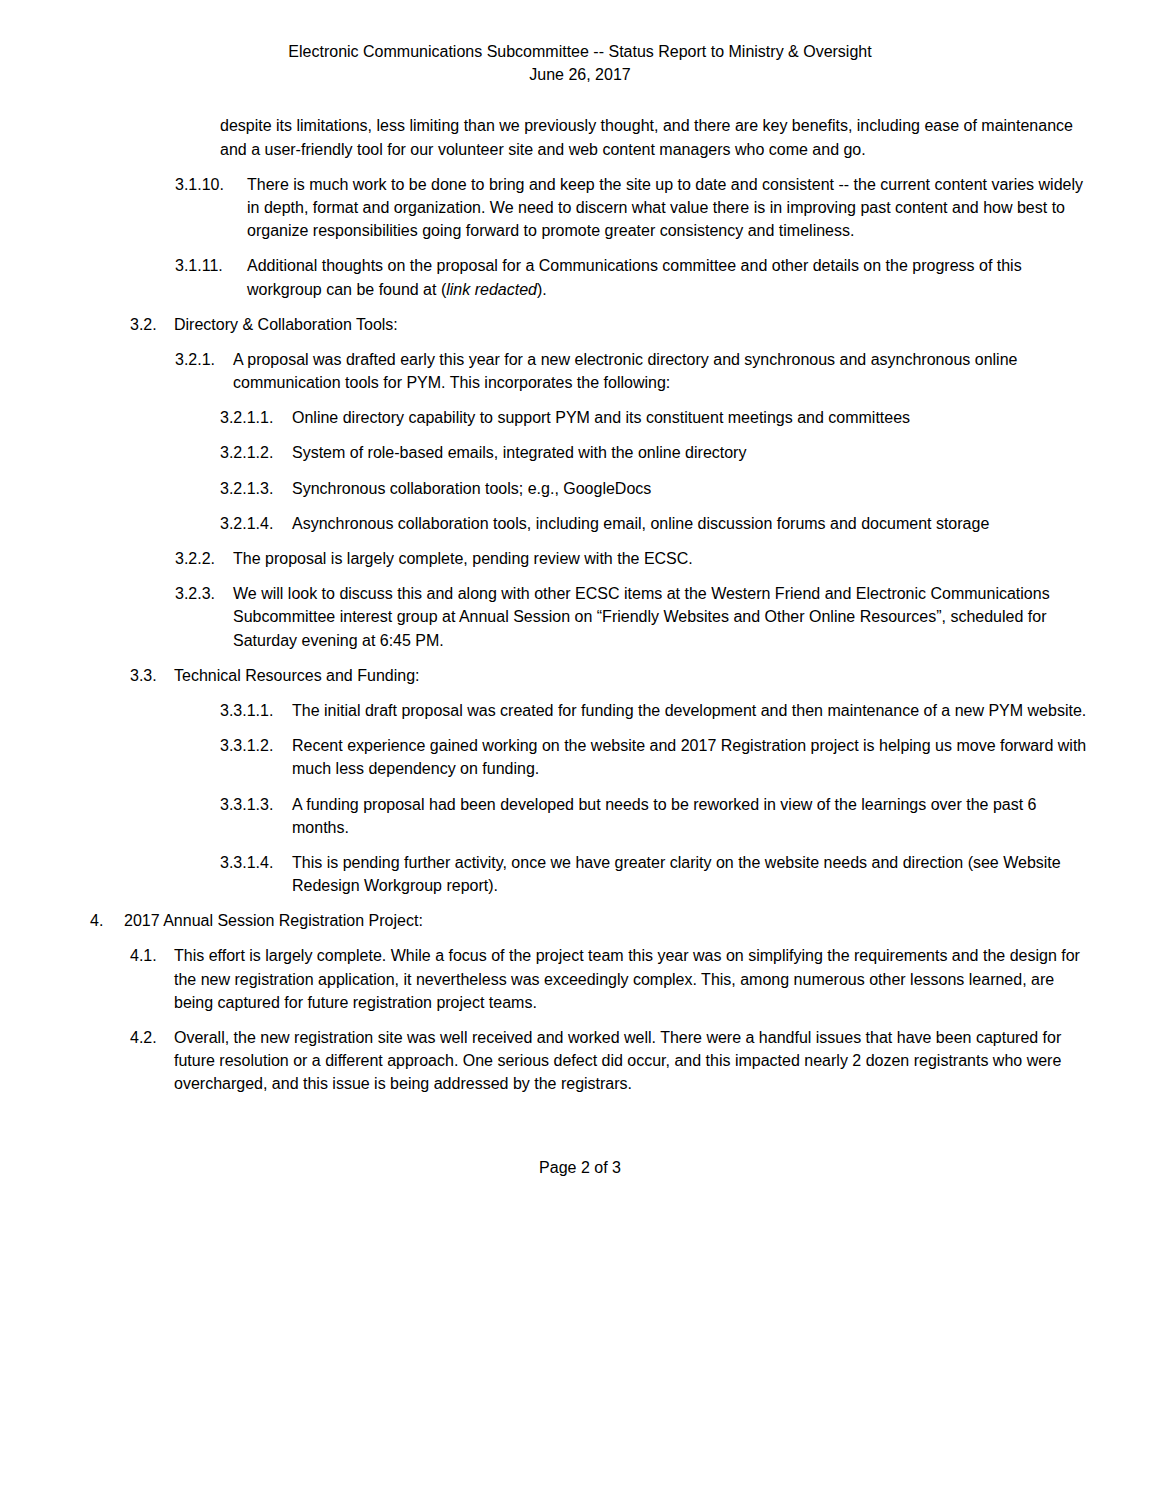Electronic Communications Subcommittee -- Status Report to Ministry & Oversight June 26, 2017
despite its limitations, less limiting than we previously thought, and there are key benefits, including ease of maintenance and a user-friendly tool for our volunteer site and web content managers who come and go.
3.1.10. There is much work to be done to bring and keep the site up to date and consistent -- the current content varies widely in depth, format and organization. We need to discern what value there is in improving past content and how best to organize responsibilities going forward to promote greater consistency and timeliness.
3.1.11. Additional thoughts on the proposal for a Communications committee and other details on the progress of this workgroup can be found at (link redacted).
3.2. Directory & Collaboration Tools:
3.2.1. A proposal was drafted early this year for a new electronic directory and synchronous and asynchronous online communication tools for PYM. This incorporates the following:
3.2.1.1. Online directory capability to support PYM and its constituent meetings and committees
3.2.1.2. System of role-based emails, integrated with the online directory
3.2.1.3. Synchronous collaboration tools; e.g., GoogleDocs
3.2.1.4. Asynchronous collaboration tools, including email, online discussion forums and document storage
3.2.2. The proposal is largely complete, pending review with the ECSC.
3.2.3. We will look to discuss this and along with other ECSC items at the Western Friend and Electronic Communications Subcommittee interest group at Annual Session on “Friendly Websites and Other Online Resources”, scheduled for Saturday evening at 6:45 PM.
3.3. Technical Resources and Funding:
3.3.1.1. The initial draft proposal was created for funding the development and then maintenance of a new PYM website.
3.3.1.2. Recent experience gained working on the website and 2017 Registration project is helping us move forward with much less dependency on funding.
3.3.1.3. A funding proposal had been developed but needs to be reworked in view of the learnings over the past 6 months.
3.3.1.4. This is pending further activity, once we have greater clarity on the website needs and direction (see Website Redesign Workgroup report).
4. 2017 Annual Session Registration Project:
4.1. This effort is largely complete. While a focus of the project team this year was on simplifying the requirements and the design for the new registration application, it nevertheless was exceedingly complex. This, among numerous other lessons learned, are being captured for future registration project teams.
4.2. Overall, the new registration site was well received and worked well. There were a handful issues that have been captured for future resolution or a different approach. One serious defect did occur, and this impacted nearly 2 dozen registrants who were overcharged, and this issue is being addressed by the registrars.
Page 2 of 3